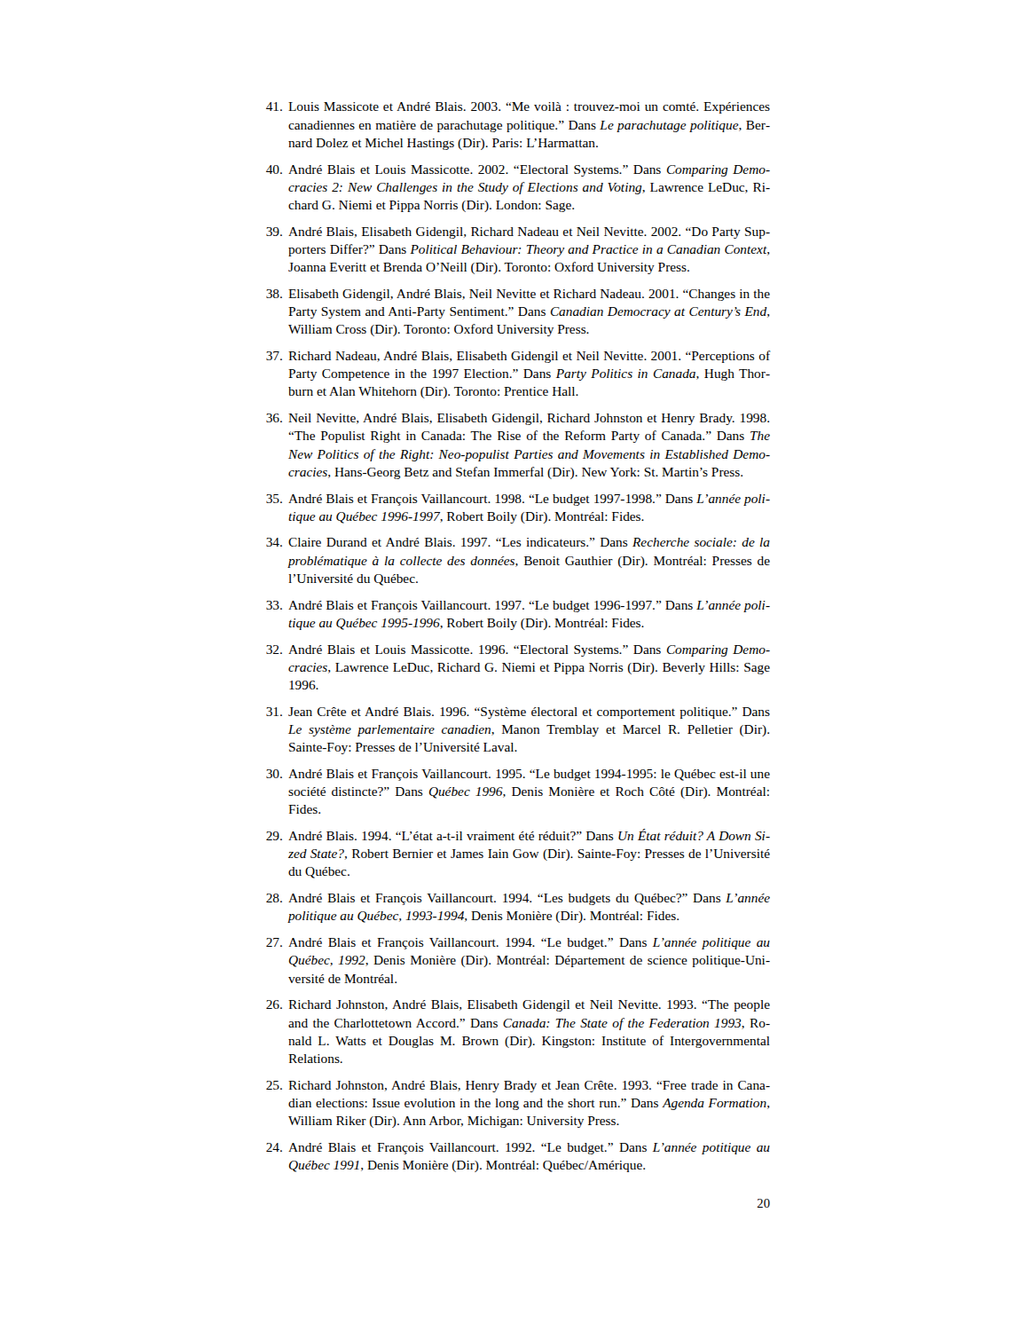41. Louis Massicote et André Blais. 2003. “Me voilà : trouvez-moi un comté. Expériences canadiennes en matière de parachutage politique.” Dans Le parachutage politique, Bernard Dolez et Michel Hastings (Dir). Paris: L’Harmattan.
40. André Blais et Louis Massicotte. 2002. “Electoral Systems.” Dans Comparing Democracies 2: New Challenges in the Study of Elections and Voting, Lawrence LeDuc, Richard G. Niemi et Pippa Norris (Dir). London: Sage.
39. André Blais, Elisabeth Gidengil, Richard Nadeau et Neil Nevitte. 2002. “Do Party Supporters Differ?” Dans Political Behaviour: Theory and Practice in a Canadian Context, Joanna Everitt et Brenda O’Neill (Dir). Toronto: Oxford University Press.
38. Elisabeth Gidengil, André Blais, Neil Nevitte et Richard Nadeau. 2001. “Changes in the Party System and Anti-Party Sentiment.” Dans Canadian Democracy at Century’s End, William Cross (Dir). Toronto: Oxford University Press.
37. Richard Nadeau, André Blais, Elisabeth Gidengil et Neil Nevitte. 2001. “Perceptions of Party Competence in the 1997 Election.” Dans Party Politics in Canada, Hugh Thorburn et Alan Whitehorn (Dir). Toronto: Prentice Hall.
36. Neil Nevitte, André Blais, Elisabeth Gidengil, Richard Johnston et Henry Brady. 1998. “The Populist Right in Canada: The Rise of the Reform Party of Canada.” Dans The New Politics of the Right: Neo-populist Parties and Movements in Established Democracies, Hans-Georg Betz and Stefan Immerfal (Dir). New York: St. Martin’s Press.
35. André Blais et François Vaillancourt. 1998. “Le budget 1997-1998.” Dans L’année politique au Québec 1996-1997, Robert Boily (Dir). Montréal: Fides.
34. Claire Durand et André Blais. 1997. “Les indicateurs.” Dans Recherche sociale: de la problématique à la collecte des données, Benoit Gauthier (Dir). Montréal: Presses de l’Université du Québec.
33. André Blais et François Vaillancourt. 1997. “Le budget 1996-1997.” Dans L’année politique au Québec 1995-1996, Robert Boily (Dir). Montréal: Fides.
32. André Blais et Louis Massicotte. 1996. “Electoral Systems.” Dans Comparing Democracies, Lawrence LeDuc, Richard G. Niemi et Pippa Norris (Dir). Beverly Hills: Sage 1996.
31. Jean Crête et André Blais. 1996. “Système électoral et comportement politique.” Dans Le système parlementaire canadien, Manon Tremblay et Marcel R. Pelletier (Dir). Sainte-Foy: Presses de l’Université Laval.
30. André Blais et François Vaillancourt. 1995. “Le budget 1994-1995: le Québec est-il une société distincte?” Dans Québec 1996, Denis Monière et Roch Côté (Dir). Montréal: Fides.
29. André Blais. 1994. “L’état a-t-il vraiment été réduit?” Dans Un État réduit? A Down Sized State?, Robert Bernier et James Iain Gow (Dir). Sainte-Foy: Presses de l’Université du Québec.
28. André Blais et François Vaillancourt. 1994. “Les budgets du Québec?” Dans L’année politique au Québec, 1993-1994, Denis Monière (Dir). Montréal: Fides.
27. André Blais et François Vaillancourt. 1994. “Le budget.” Dans L’année politique au Québec, 1992, Denis Monière (Dir). Montréal: Département de science politique-Université de Montréal.
26. Richard Johnston, André Blais, Elisabeth Gidengil et Neil Nevitte. 1993. “The people and the Charlottetown Accord.” Dans Canada: The State of the Federation 1993, Ronald L. Watts et Douglas M. Brown (Dir). Kingston: Institute of Intergovernmental Relations.
25. Richard Johnston, André Blais, Henry Brady et Jean Crête. 1993. “Free trade in Canadian elections: Issue evolution in the long and the short run.” Dans Agenda Formation, William Riker (Dir). Ann Arbor, Michigan: University Press.
24. André Blais et François Vaillancourt. 1992. “Le budget.” Dans L’année potitique au Québec 1991, Denis Monière (Dir). Montréal: Québec/Amérique.
20